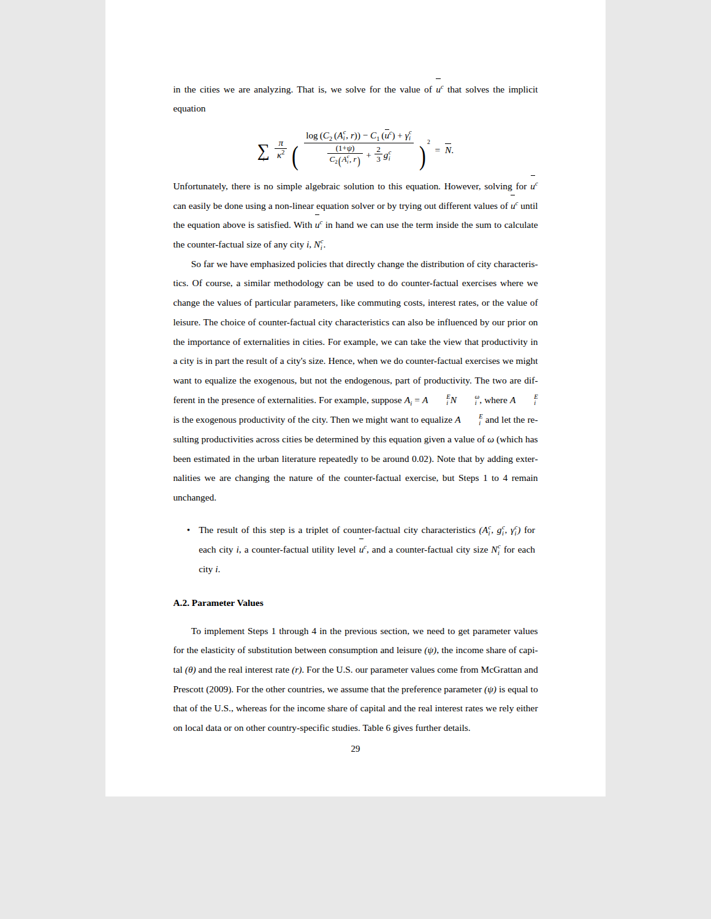in the cities we are analyzing. That is, we solve for the value of uc that solves the implicit equation
∑i πκ 2 ( log (C 2 (Aci, r)) − C 1 (uc) + γci (1+ψ) C 2(Aci, r) + 23 gci ) 2 = N.
Unfortunately, there is no simple algebraic solution to this equation. However, solving for uc can easily be done using a non-linear equation solver or by trying out different values of uc until the equation above is satisfied. With uc in hand we can use the term inside the sum to calculate the counter-factual size of any city i, Nci.
So far we have emphasized policies that directly change the distribution of city characteristics. Of course, a similar methodology can be used to do counter-factual exercises where we change the values of particular parameters, like commuting costs, interest rates, or the value of leisure. The choice of counter-factual city characteristics can also be influenced by our prior on the importance of externalities in cities. For example, we can take the view that productivity in a city is in part the result of a city's size. Hence, when we do counter-factual exercises we might want to equalize the exogenous, but not the endogenous, part of productivity. The two are different in the presence of externalities. For example, suppose Ai = AEi Nωi, where AEi is the exogenous productivity of the city. Then we might want to equalize AEi and let the resulting productivities across cities be determined by this equation given a value of ω (which has been estimated in the urban literature repeatedly to be around 0.02). Note that by adding externalities we are changing the nature of the counter-factual exercise, but Steps 1 to 4 remain unchanged.
The result of this step is a triplet of counter-factual city characteristics (Aci, gci, γci) for each city i, a counter-factual utility level uc, and a counter-factual city size Nci for each city i.
A.2. Parameter Values
To implement Steps 1 through 4 in the previous section, we need to get parameter values for the elasticity of substitution between consumption and leisure (ψ), the income share of capital (θ) and the real interest rate (r). For the U.S. our parameter values come from McGrattan and Prescott (2009). For the other countries, we assume that the preference parameter (ψ) is equal to that of the U.S., whereas for the income share of capital and the real interest rates we rely either on local data or on other country-specific studies. Table 6 gives further details.
29